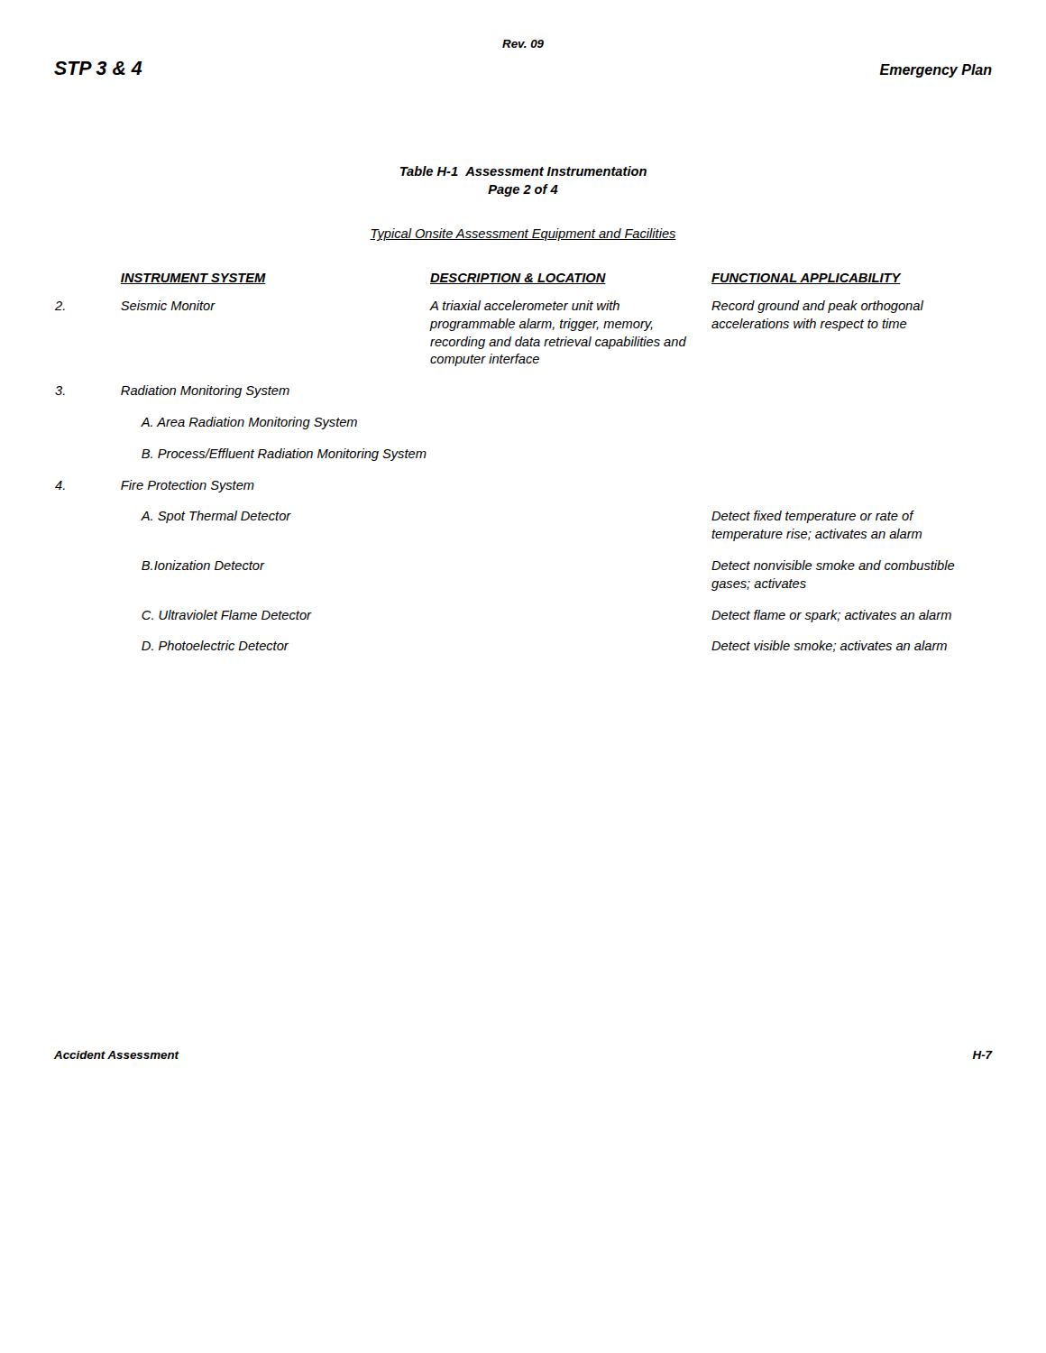Rev. 09
STP 3 & 4
Emergency Plan
Table H-1 Assessment Instrumentation
Page 2 of 4
Typical Onsite Assessment Equipment and Facilities
| | INSTRUMENT SYSTEM | DESCRIPTION & LOCATION | FUNCTIONAL APPLICABILITY |
| --- | --- | --- | --- |
| 2. | Seismic Monitor | A triaxial accelerometer unit with programmable alarm, trigger, memory, recording and data retrieval capabilities and computer interface | Record ground and peak orthogonal accelerations with respect to time |
| 3. | Radiation Monitoring System |
| | A. Area Radiation Monitoring System |
| | B. Process/Effluent Radiation Monitoring System |
| 4. | Fire Protection System |
| | A. Spot Thermal Detector | | Detect fixed temperature or rate of temperature rise; activates an alarm |
| | B.Ionization Detector | | Detect nonvisible smoke and combustible gases; activates |
| | C. Ultraviolet Flame Detector | | Detect flame or spark; activates an alarm |
| | D. Photoelectric Detector | | Detect visible smoke; activates an alarm |
Accident Assessment
H-7